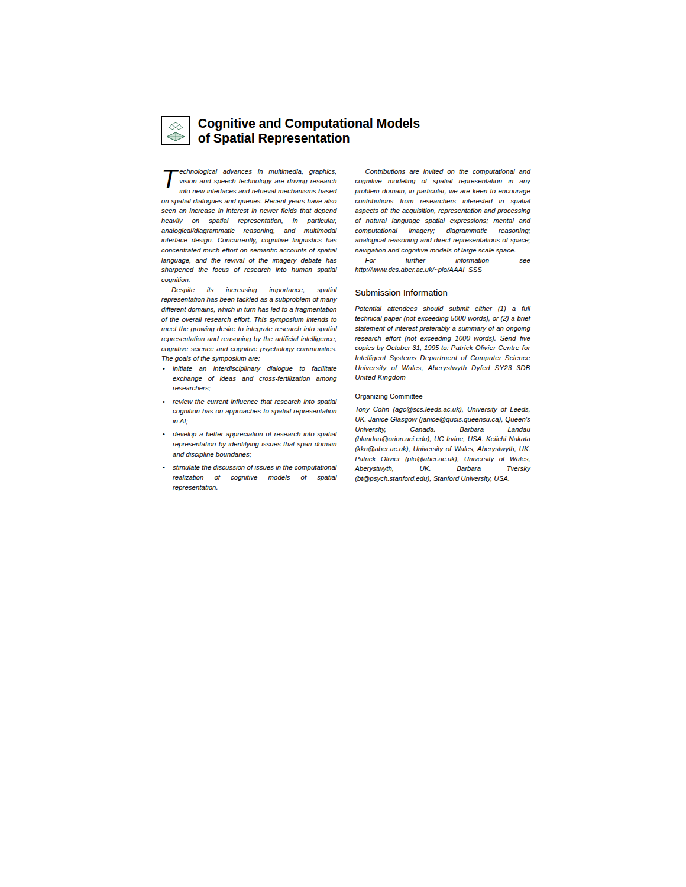Cognitive and Computational Models
of Spatial Representation
Technological advances in multimedia, graphics, vision and speech technology are driving research into new interfaces and retrieval mechanisms based on spatial dialogues and queries. Recent years have also seen an increase in interest in newer fields that depend heavily on spatial representation, in particular, analogical/diagrammatic reasoning, and multimodal interface design. Concurrently, cognitive linguistics has concentrated much effort on semantic accounts of spatial language, and the revival of the imagery debate has sharpened the focus of research into human spatial cognition.
Despite its increasing importance, spatial representation has been tackled as a subproblem of many different domains, which in turn has led to a fragmentation of the overall research effort. This symposium intends to meet the growing desire to integrate research into spatial representation and reasoning by the artificial intelligence, cognitive science and cognitive psychology communities. The goals of the symposium are:
initiate an interdisciplinary dialogue to facilitate exchange of ideas and cross-fertilization among researchers;
review the current influence that research into spatial cognition has on approaches to spatial representation in AI;
develop a better appreciation of research into spatial representation by identifying issues that span domain and discipline boundaries;
stimulate the discussion of issues in the computational realization of cognitive models of spatial representation.
Contributions are invited on the computational and cognitive modeling of spatial representation in any problem domain, in particular, we are keen to encourage contributions from researchers interested in spatial aspects of: the acquisition, representation and processing of natural language spatial expressions; mental and computational imagery; diagrammatic reasoning; analogical reasoning and direct representations of space; navigation and cognitive models of large scale space.
For further information see http://www.dcs.aber.ac.uk/~plo/AAAI_SSS
Submission Information
Potential attendees should submit either (1) a full technical paper (not exceeding 5000 words), or (2) a brief statement of interest preferably a summary of an ongoing research effort (not exceeding 1000 words). Send five copies by October 31, 1995 to: Patrick Olivier Centre for Intelligent Systems Department of Computer Science University of Wales, Aberystwyth Dyfed SY23 3DB United Kingdom
Organizing Committee
Tony Cohn (agc@scs.leeds.ac.uk), University of Leeds, UK. Janice Glasgow (janice@qucis.queensu.ca), Queen's University, Canada. Barbara Landau (blandau@orion.uci.edu), UC Irvine, USA. Keiichi Nakata (kkn@aber.ac.uk), University of Wales, Aberystwyth, UK. Patrick Olivier (plo@aber.ac.uk), University of Wales, Aberystwyth, UK. Barbara Tversky (bt@psych.stanford.edu), Stanford University, USA.